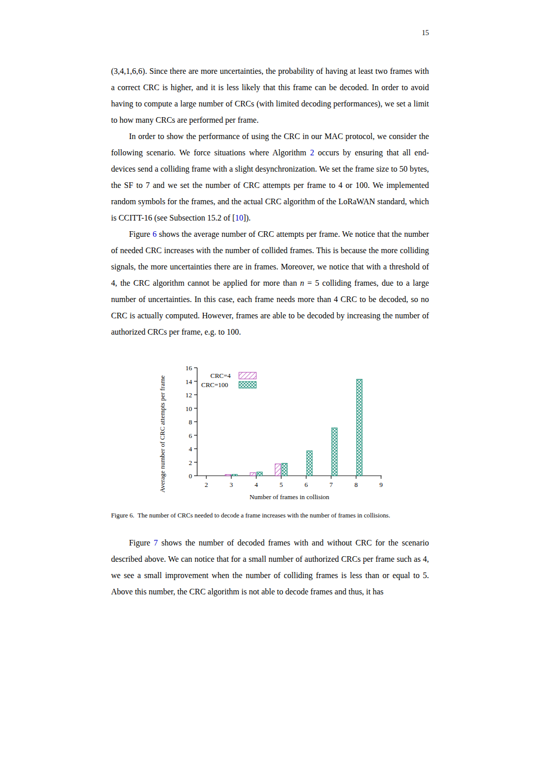15
(3,4,1,6,6). Since there are more uncertainties, the probability of having at least two frames with a correct CRC is higher, and it is less likely that this frame can be decoded. In order to avoid having to compute a large number of CRCs (with limited decoding performances), we set a limit to how many CRCs are performed per frame.
In order to show the performance of using the CRC in our MAC protocol, we consider the following scenario. We force situations where Algorithm 2 occurs by ensuring that all end-devices send a colliding frame with a slight desynchronization. We set the frame size to 50 bytes, the SF to 7 and we set the number of CRC attempts per frame to 4 or 100. We implemented random symbols for the frames, and the actual CRC algorithm of the LoRaWAN standard, which is CCITT-16 (see Subsection 15.2 of [10]).
Figure 6 shows the average number of CRC attempts per frame. We notice that the number of needed CRC increases with the number of collided frames. This is because the more colliding signals, the more uncertainties there are in frames. Moreover, we notice that with a threshold of 4, the CRC algorithm cannot be applied for more than n = 5 colliding frames, due to a large number of uncertainties. In this case, each frame needs more than 4 CRC to be decoded, so no CRC is actually computed. However, frames are able to be decoded by increasing the number of authorized CRCs per frame, e.g. to 100.
Average number of CRC attempts per frame 0 2 4 6 8 10 12 14 16 2 3 4 5 6 7 8 9 Number of frames in collision CRC=4 CRC=100
Figure 6. The number of CRCs needed to decode a frame increases with the number of frames in collisions.
Figure 7 shows the number of decoded frames with and without CRC for the scenario described above. We can notice that for a small number of authorized CRCs per frame such as 4, we see a small improvement when the number of colliding frames is less than or equal to 5. Above this number, the CRC algorithm is not able to decode frames and thus, it has